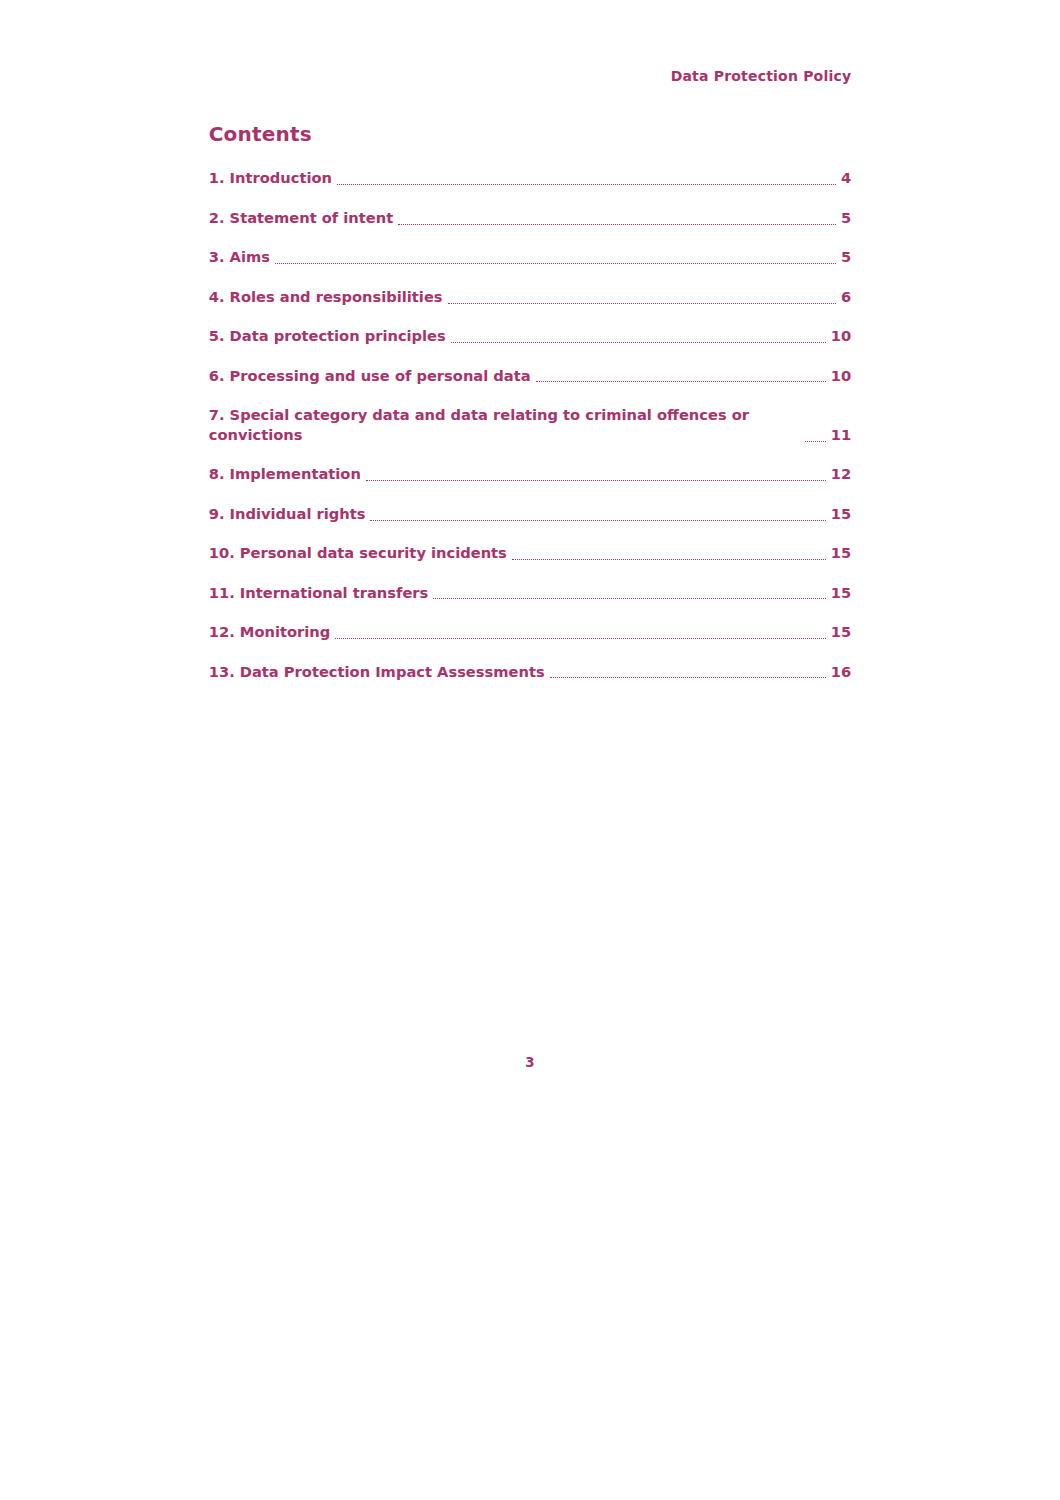Data Protection Policy
Contents
1. Introduction 4
2. Statement of intent 5
3. Aims 5
4. Roles and responsibilities 6
5. Data protection principles 10
6. Processing and use of personal data 10
7. Special category data and data relating to criminal offences or convictions 11
8. Implementation 12
9. Individual rights 15
10. Personal data security incidents 15
11. International transfers 15
12. Monitoring 15
13. Data Protection Impact Assessments 16
3